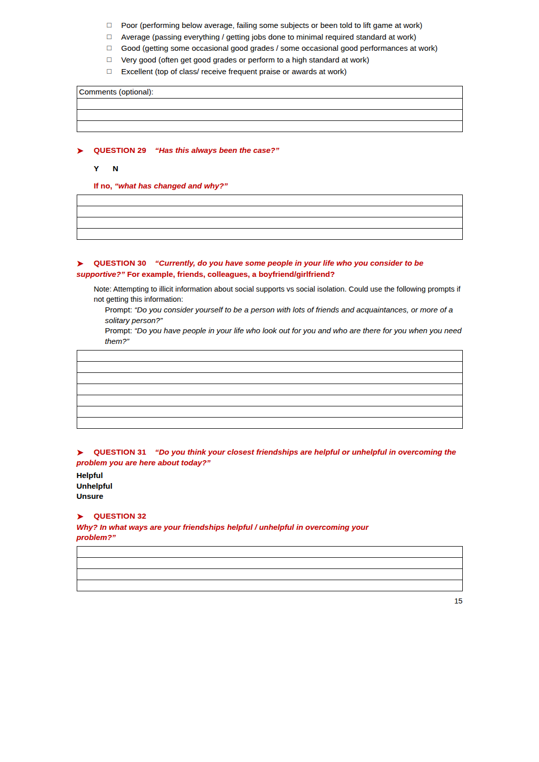Poor (performing below average, failing some subjects or been told to lift game at work)
Average (passing everything / getting jobs done to minimal required standard at work)
Good (getting some occasional good grades / some occasional good performances at work)
Very good (often get good grades or perform to a high standard at work)
Excellent (top of class/ receive frequent praise or awards at work)
| Comments (optional): |
➤QUESTION 29 “Has this always been the case?”
Y N
If no, “what has changed and why?”
➤QUESTION 30 “Currently, do you have some people in your life who you consider to be supportive?” For example, friends, colleagues, a boyfriend/girlfriend?
Note: Attempting to illicit information about social supports vs social isolation. Could use the following prompts if not getting this information:
Prompt: “Do you consider yourself to be a person with lots of friends and acquaintances, or more of a solitary person?”
Prompt: “Do you have people in your life who look out for you and who are there for you when you need them?”
➤QUESTION 31 “Do you think your closest friendships are helpful or unhelpful in overcoming the problem you are here about today?”
Helpful
Unhelpful
Unsure
➤QUESTION 32 Why? In what ways are your friendships helpful / unhelpful in overcoming your problem?”
15